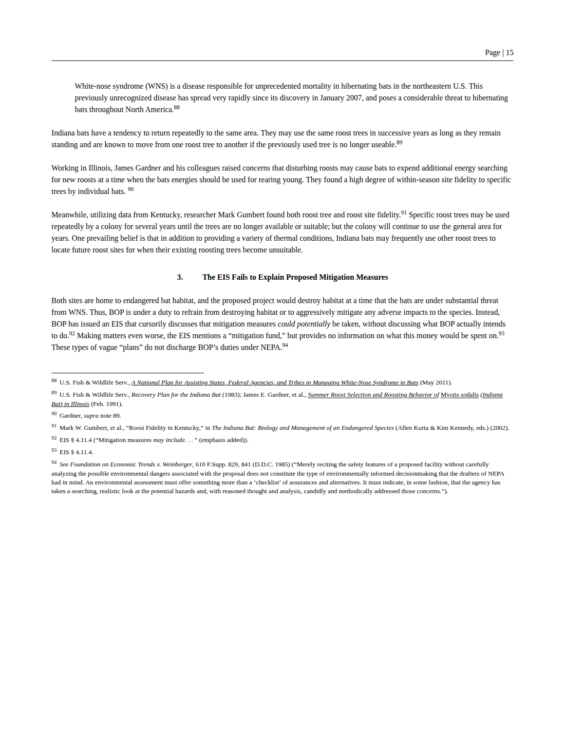Page | 15
White-nose syndrome (WNS) is a disease responsible for unprecedented mortality in hibernating bats in the northeastern U.S. This previously unrecognized disease has spread very rapidly since its discovery in January 2007, and poses a considerable threat to hibernating bats throughout North America.88
Indiana bats have a tendency to return repeatedly to the same area. They may use the same roost trees in successive years as long as they remain standing and are known to move from one roost tree to another if the previously used tree is no longer useable.89
Working in Illinois, James Gardner and his colleagues raised concerns that disturbing roosts may cause bats to expend additional energy searching for new roosts at a time when the bats energies should be used for rearing young. They found a high degree of within-season site fidelity to specific trees by individual bats. 90
Meanwhile, utilizing data from Kentucky, researcher Mark Gumbert found both roost tree and roost site fidelity.91 Specific roost trees may be used repeatedly by a colony for several years until the trees are no longer available or suitable; but the colony will continue to use the general area for years. One prevailing belief is that in addition to providing a variety of thermal conditions, Indiana bats may frequently use other roost trees to locate future roost sites for when their existing roosting trees become unsuitable.
3. The EIS Fails to Explain Proposed Mitigation Measures
Both sites are home to endangered bat habitat, and the proposed project would destroy habitat at a time that the bats are under substantial threat from WNS. Thus, BOP is under a duty to refrain from destroying habitat or to aggressively mitigate any adverse impacts to the species. Instead, BOP has issued an EIS that cursorily discusses that mitigation measures could potentially be taken, without discussing what BOP actually intends to do.92 Making matters even worse, the EIS mentions a “mitigation fund,” but provides no information on what this money would be spent on.93 These types of vague “plans” do not discharge BOP’s duties under NEPA.94
88 U.S. Fish & Wildlife Serv., A National Plan for Assisting States, Federal Agencies, and Tribes in Managing White-Nose Syndrome in Bats (May 2011).
89 U.S. Fish & Wildlife Serv., Recovery Plan for the Indiana Bat (1983); James E. Gardner, et al., Summer Roost Selection and Roosting Behavior of Myotis sodalis (Indiana Bat) in Illinois (Feb. 1991).
90 Gardner, supra note 89.
91 Mark W. Gumbert, et al., “Roost Fidelity in Kentucky,” in The Indiana Bat: Biology and Management of an Endangered Species (Allen Kurta & Kim Kennedy, eds.) (2002).
92 EIS § 4.11.4 (“Mitigation measures may include. . . ” (emphasis added)).
93 EIS § 4.11.4.
94 See Foundation on Economic Trends v. Weinberger, 610 F.Supp. 829, 841 (D.D.C. 1985) (“Merely reciting the safety features of a proposed facility without carefully analyzing the possible environmental dangers associated with the proposal does not constitute the type of environmentally informed decisionmaking that the drafters of NEPA had in mind. An environmental assessment must offer something more than a ‘checklist’ of assurances and alternatives. It must indicate, in some fashion, that the agency has taken a searching, realistic look at the potential hazards and, with reasoned thought and analysis, candidly and methodically addressed those concerns.”).